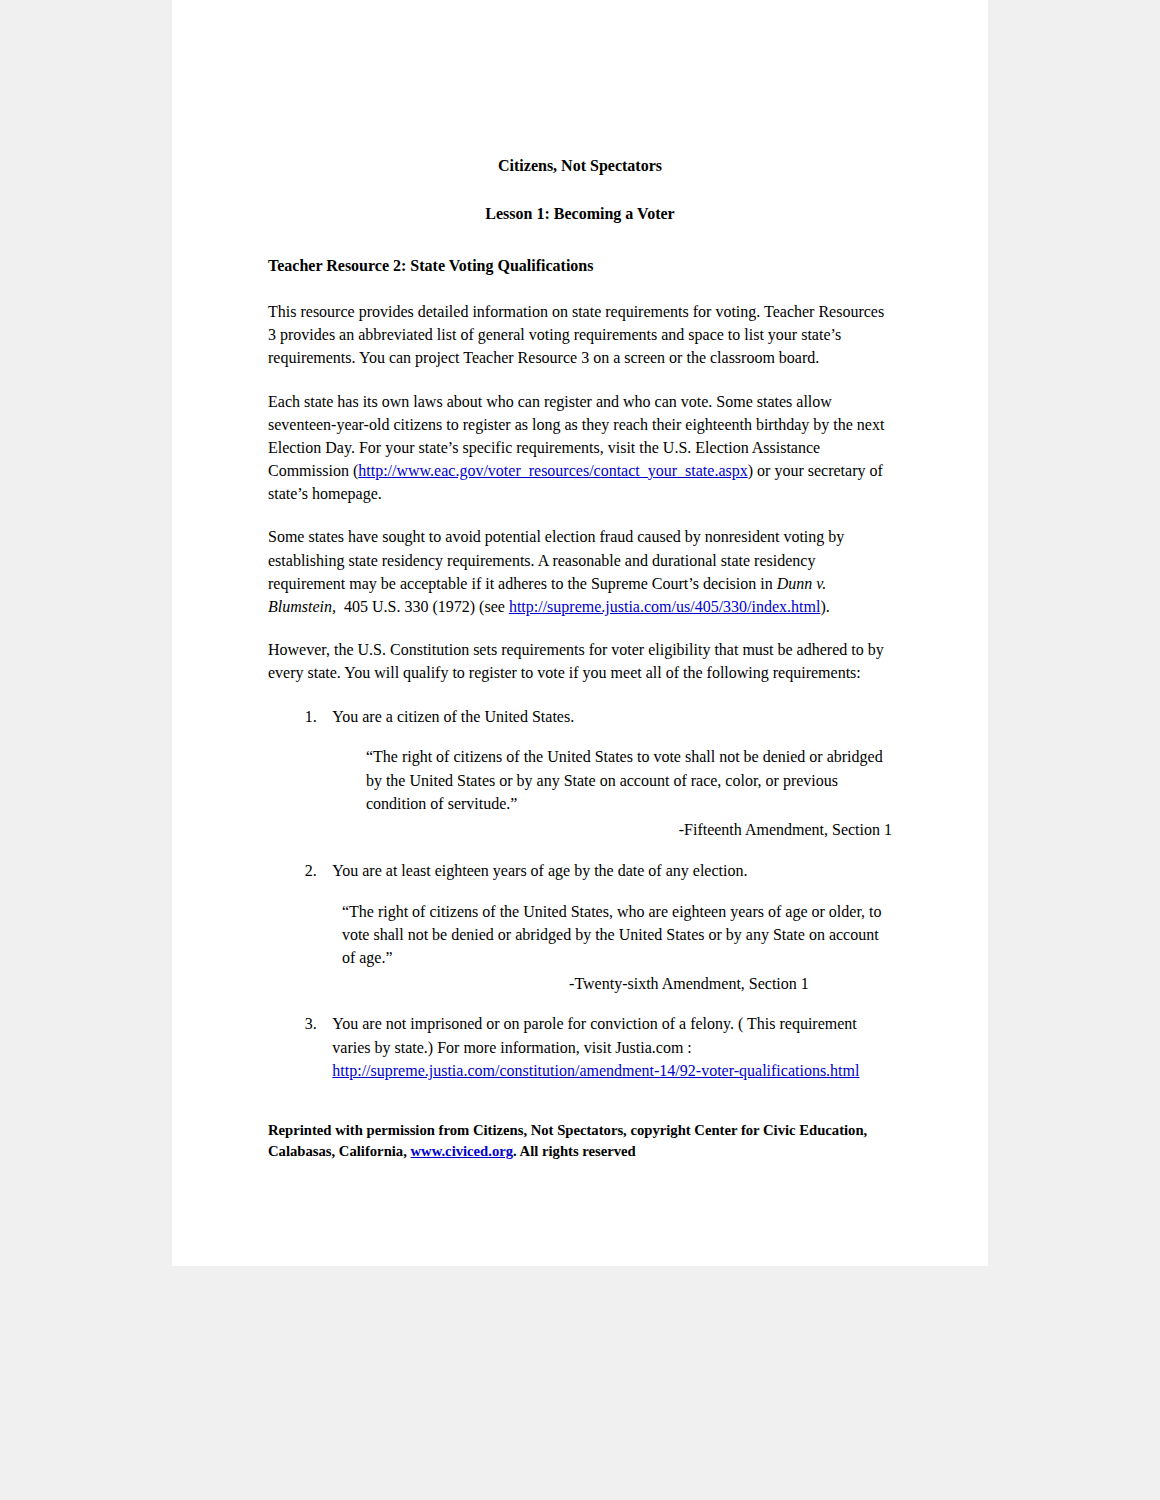Citizens, Not Spectators
Lesson 1: Becoming a Voter
Teacher Resource 2: State Voting Qualifications
This resource provides detailed information on state requirements for voting. Teacher Resources 3 provides an abbreviated list of general voting requirements and space to list your state’s requirements. You can project Teacher Resource 3 on a screen or the classroom board.
Each state has its own laws about who can register and who can vote. Some states allow seventeen-year-old citizens to register as long as they reach their eighteenth birthday by the next Election Day. For your state’s specific requirements, visit the U.S. Election Assistance Commission (http://www.eac.gov/voter_resources/contact_your_state.aspx) or your secretary of state’s homepage.
Some states have sought to avoid potential election fraud caused by nonresident voting by establishing state residency requirements. A reasonable and durational state residency requirement may be acceptable if it adheres to the Supreme Court’s decision in Dunn v. Blumstein, 405 U.S. 330 (1972) (see http://supreme.justia.com/us/405/330/index.html).
However, the U.S. Constitution sets requirements for voter eligibility that must be adhered to by every state. You will qualify to register to vote if you meet all of the following requirements:
You are a citizen of the United States.
“The right of citizens of the United States to vote shall not be denied or abridged by the United States or by any State on account of race, color, or previous condition of servitude.”
-Fifteenth Amendment, Section 1
You are at least eighteen years of age by the date of any election.
“The right of citizens of the United States, who are eighteen years of age or older, to vote shall not be denied or abridged by the United States or by any State on account of age.”
-Twenty-sixth Amendment, Section 1
You are not imprisoned or on parole for conviction of a felony. ( This requirement varies by state.) For more information, visit Justia.com :
http://supreme.justia.com/constitution/amendment-14/92-voter-qualifications.html
Reprinted with permission from Citizens, Not Spectators, copyright Center for Civic Education, Calabasas, California, www.civiced.org. All rights reserved